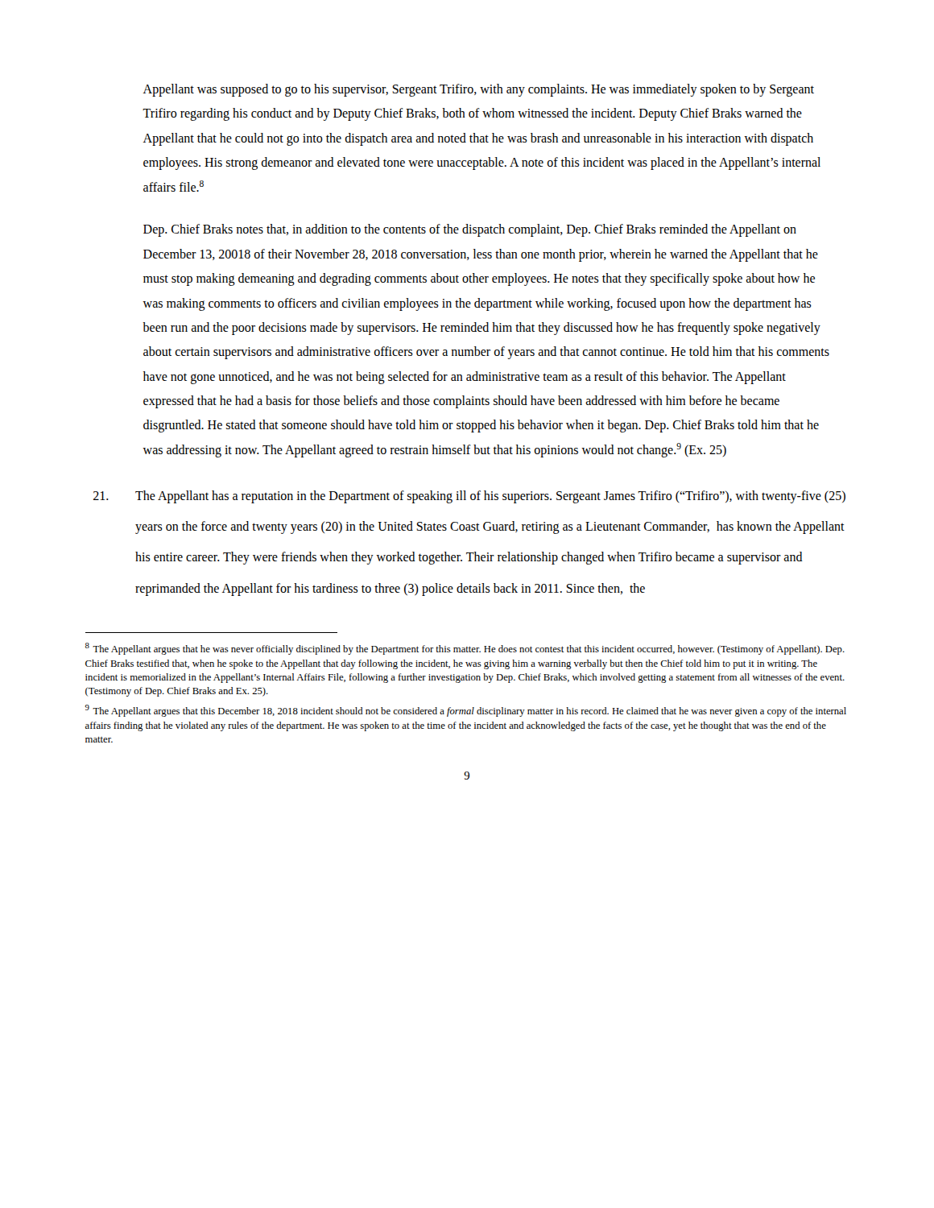Appellant was supposed to go to his supervisor, Sergeant Trifiro, with any complaints. He was immediately spoken to by Sergeant Trifiro regarding his conduct and by Deputy Chief Braks, both of whom witnessed the incident. Deputy Chief Braks warned the Appellant that he could not go into the dispatch area and noted that he was brash and unreasonable in his interaction with dispatch employees. His strong demeanor and elevated tone were unacceptable. A note of this incident was placed in the Appellant’s internal affairs file.8
Dep. Chief Braks notes that, in addition to the contents of the dispatch complaint, Dep. Chief Braks reminded the Appellant on December 13, 20018 of their November 28, 2018 conversation, less than one month prior, wherein he warned the Appellant that he must stop making demeaning and degrading comments about other employees. He notes that they specifically spoke about how he was making comments to officers and civilian employees in the department while working, focused upon how the department has been run and the poor decisions made by supervisors. He reminded him that they discussed how he has frequently spoke negatively about certain supervisors and administrative officers over a number of years and that cannot continue. He told him that his comments have not gone unnoticed, and he was not being selected for an administrative team as a result of this behavior. The Appellant expressed that he had a basis for those beliefs and those complaints should have been addressed with him before he became disgruntled. He stated that someone should have told him or stopped his behavior when it began. Dep. Chief Braks told him that he was addressing it now. The Appellant agreed to restrain himself but that his opinions would not change.9 (Ex. 25)
21.
The Appellant has a reputation in the Department of speaking ill of his superiors. Sergeant James Trifiro (“Trifiro”), with twenty-five (25) years on the force and twenty years (20) in the United States Coast Guard, retiring as a Lieutenant Commander, has known the Appellant his entire career. They were friends when they worked together. Their relationship changed when Trifiro became a supervisor and reprimanded the Appellant for his tardiness to three (3) police details back in 2011. Since then, the
8 The Appellant argues that he was never officially disciplined by the Department for this matter. He does not contest that this incident occurred, however. (Testimony of Appellant). Dep. Chief Braks testified that, when he spoke to the Appellant that day following the incident, he was giving him a warning verbally but then the Chief told him to put it in writing. The incident is memorialized in the Appellant’s Internal Affairs File, following a further investigation by Dep. Chief Braks, which involved getting a statement from all witnesses of the event. (Testimony of Dep. Chief Braks and Ex. 25).
9 The Appellant argues that this December 18, 2018 incident should not be considered a formal disciplinary matter in his record. He claimed that he was never given a copy of the internal affairs finding that he violated any rules of the department. He was spoken to at the time of the incident and acknowledged the facts of the case, yet he thought that was the end of the matter.
9